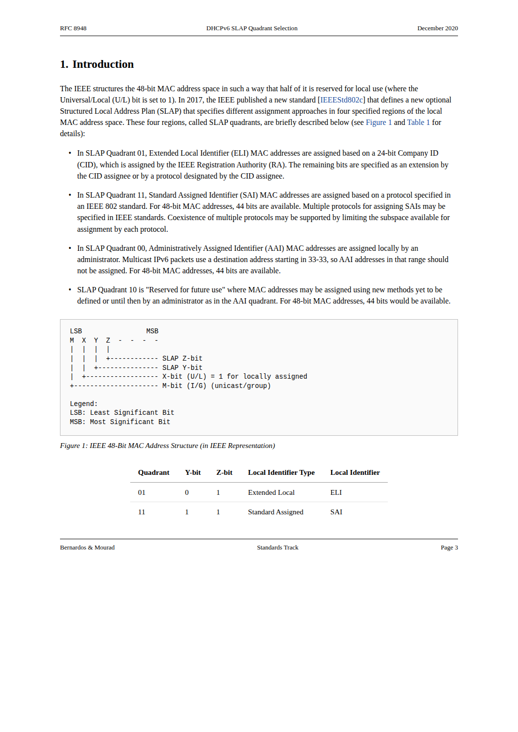RFC 8948
DHCPv6 SLAP Quadrant Selection
December 2020
1. Introduction
The IEEE structures the 48-bit MAC address space in such a way that half of it is reserved for local use (where the Universal/Local (U/L) bit is set to 1). In 2017, the IEEE published a new standard [IEEEStd802c] that defines a new optional Structured Local Address Plan (SLAP) that specifies different assignment approaches in four specified regions of the local MAC address space. These four regions, called SLAP quadrants, are briefly described below (see Figure 1 and Table 1 for details):
In SLAP Quadrant 01, Extended Local Identifier (ELI) MAC addresses are assigned based on a 24-bit Company ID (CID), which is assigned by the IEEE Registration Authority (RA). The remaining bits are specified as an extension by the CID assignee or by a protocol designated by the CID assignee.
In SLAP Quadrant 11, Standard Assigned Identifier (SAI) MAC addresses are assigned based on a protocol specified in an IEEE 802 standard. For 48-bit MAC addresses, 44 bits are available. Multiple protocols for assigning SAIs may be specified in IEEE standards. Coexistence of multiple protocols may be supported by limiting the subspace available for assignment by each protocol.
In SLAP Quadrant 00, Administratively Assigned Identifier (AAI) MAC addresses are assigned locally by an administrator. Multicast IPv6 packets use a destination address starting in 33-33, so AAI addresses in that range should not be assigned. For 48-bit MAC addresses, 44 bits are available.
SLAP Quadrant 10 is "Reserved for future use" where MAC addresses may be assigned using new methods yet to be defined or until then by an administrator as in the AAI quadrant. For 48-bit MAC addresses, 44 bits would be available.
LSB                MSB
M  X  Y  Z  -  -  -  -
|  |  |  |
|  |  |  +------------ SLAP Z-bit
|  |  +--------------- SLAP Y-bit
|  +------------------ X-bit (U/L) = 1 for locally assigned
+--------------------- M-bit (I/G) (unicast/group)

Legend:
LSB: Least Significant Bit
MSB: Most Significant Bit
Figure 1: IEEE 48-Bit MAC Address Structure (in IEEE Representation)
| Quadrant | Y-bit | Z-bit | Local Identifier Type | Local Identifier |
| --- | --- | --- | --- | --- |
| 01 | 0 | 1 | Extended Local | ELI |
| 11 | 1 | 1 | Standard Assigned | SAI |
Bernardos & Mourad
Standards Track
Page 3